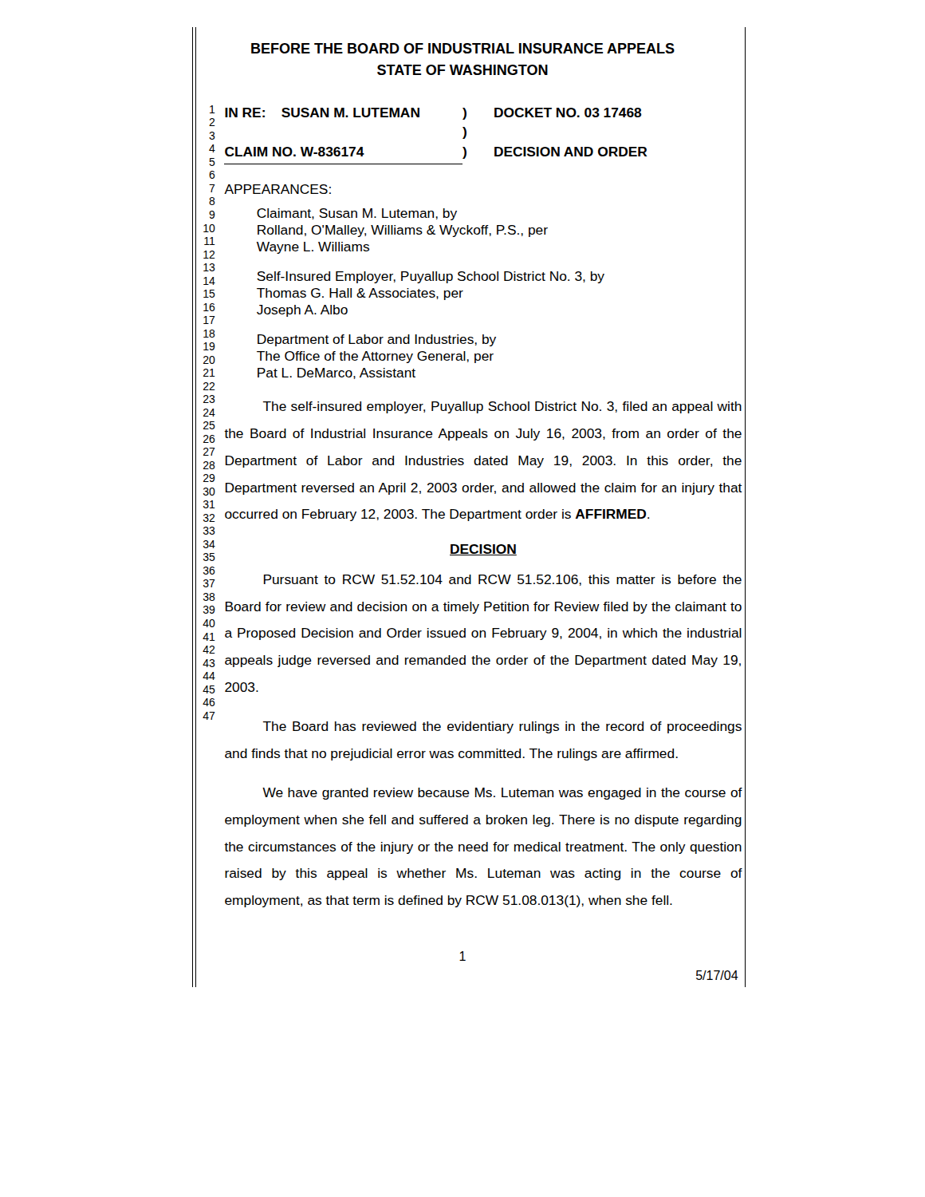BEFORE THE BOARD OF INDUSTRIAL INSURANCE APPEALS
STATE OF WASHINGTON
12345678910 11121314151617181920 21222324252627282930 31323334353637383940 41424344454647
| IN RE: SUSAN M. LUTEMAN | ) | DOCKET NO. 03 17468 |
| | ) | |
| CLAIM NO. W-836174 | ) | DECISION AND ORDER |
APPEARANCES:
Claimant, Susan M. Luteman, by
Rolland, O'Malley, Williams & Wyckoff, P.S., per
Wayne L. Williams
Self-Insured Employer, Puyallup School District No. 3, by
Thomas G. Hall & Associates, per
Joseph A. Albo
Department of Labor and Industries, by
The Office of the Attorney General, per
Pat L. DeMarco, Assistant
The self-insured employer, Puyallup School District No. 3, filed an appeal with the Board of Industrial Insurance Appeals on July 16, 2003, from an order of the Department of Labor and Industries dated May 19, 2003. In this order, the Department reversed an April 2, 2003 order, and allowed the claim for an injury that occurred on February 12, 2003. The Department order is AFFIRMED.
DECISION
Pursuant to RCW 51.52.104 and RCW 51.52.106, this matter is before the Board for review and decision on a timely Petition for Review filed by the claimant to a Proposed Decision and Order issued on February 9, 2004, in which the industrial appeals judge reversed and remanded the order of the Department dated May 19, 2003.
The Board has reviewed the evidentiary rulings in the record of proceedings and finds that no prejudicial error was committed. The rulings are affirmed.
We have granted review because Ms. Luteman was engaged in the course of employment when she fell and suffered a broken leg. There is no dispute regarding the circumstances of the injury or the need for medical treatment. The only question raised by this appeal is whether Ms. Luteman was acting in the course of employment, as that term is defined by RCW 51.08.013(1), when she fell.
1
5/17/04